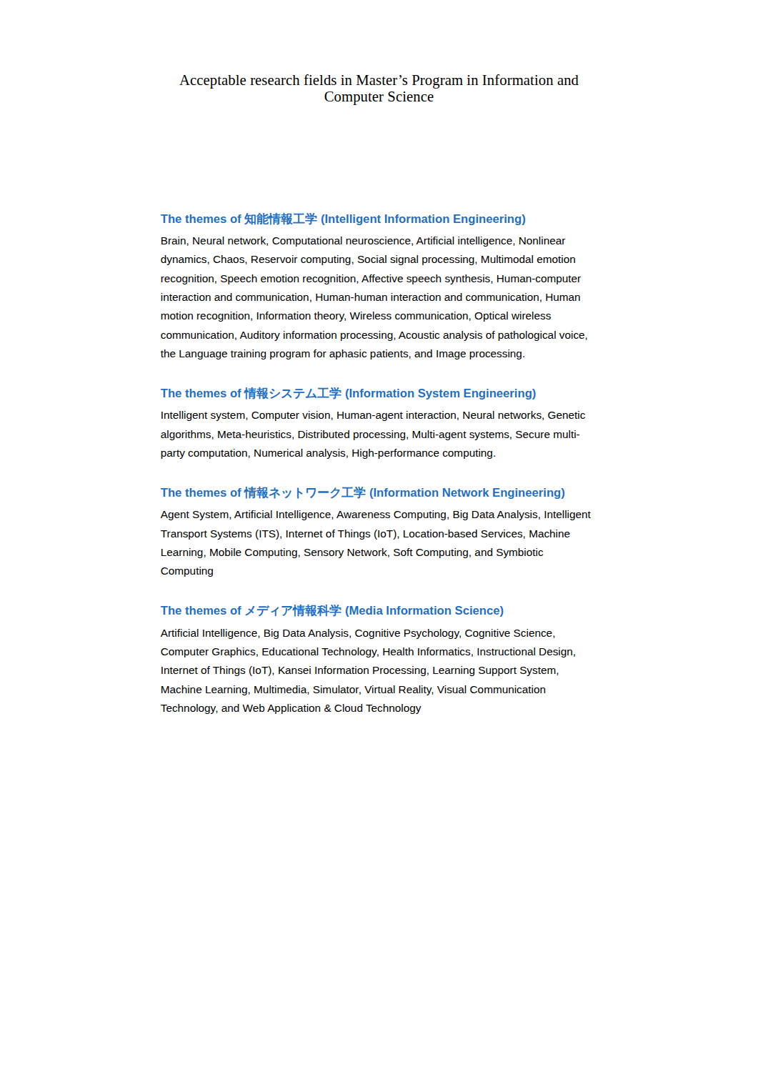Acceptable research fields in Master’s Program in Information and Computer Science
The themes of 知能情報工学 (Intelligent Information Engineering)
Brain, Neural network, Computational neuroscience, Artificial intelligence, Nonlinear dynamics, Chaos, Reservoir computing, Social signal processing, Multimodal emotion recognition, Speech emotion recognition, Affective speech synthesis, Human-computer interaction and communication, Human-human interaction and communication, Human motion recognition, Information theory, Wireless communication, Optical wireless communication, Auditory information processing, Acoustic analysis of pathological voice, the Language training program for aphasic patients, and Image processing.
The themes of 情報システム工学 (Information System Engineering)
Intelligent system, Computer vision, Human-agent interaction, Neural networks, Genetic algorithms, Meta-heuristics, Distributed processing, Multi-agent systems, Secure multi-party computation, Numerical analysis, High-performance computing.
The themes of 情報ネットワーク工学 (Information Network Engineering)
Agent System, Artificial Intelligence, Awareness Computing, Big Data Analysis, Intelligent Transport Systems (ITS), Internet of Things (IoT), Location-based Services, Machine Learning, Mobile Computing, Sensory Network, Soft Computing, and Symbiotic Computing
The themes of メディア情報科学 (Media Information Science)
Artificial Intelligence, Big Data Analysis, Cognitive Psychology, Cognitive Science, Computer Graphics, Educational Technology, Health Informatics, Instructional Design, Internet of Things (IoT), Kansei Information Processing, Learning Support System, Machine Learning, Multimedia, Simulator, Virtual Reality, Visual Communication Technology, and Web Application & Cloud Technology